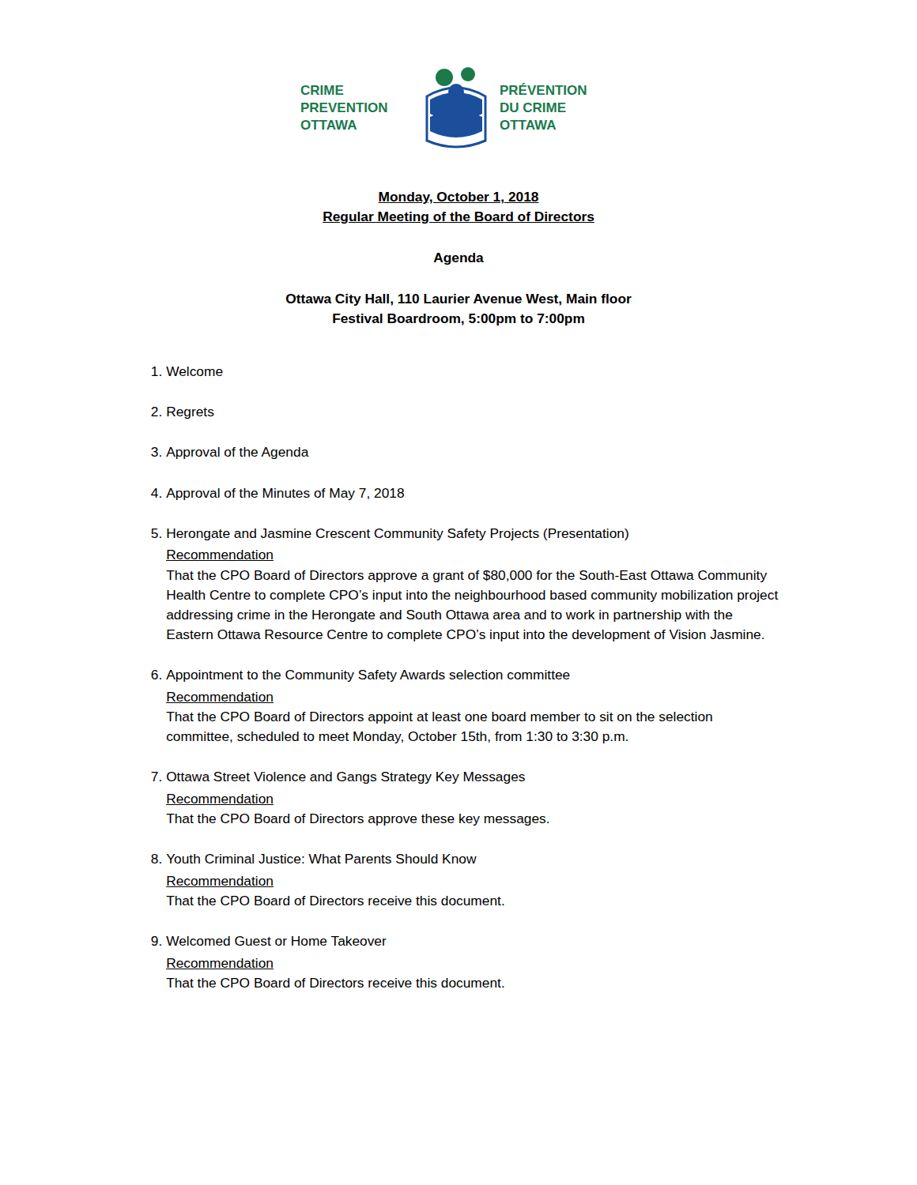CRIME PREVENTION OTTAWA PRÉVENTION DU CRIME OTTAWA
Monday, October 1, 2018
Regular Meeting of the Board of Directors
Agenda
Ottawa City Hall, 110 Laurier Avenue West, Main floor
Festival Boardroom, 5:00pm to 7:00pm
Welcome
Regrets
Approval of the Agenda
Approval of the Minutes of May 7, 2018
Herongate and Jasmine Crescent Community Safety Projects (Presentation) Recommendation That the CPO Board of Directors approve a grant of $80,000 for the South-East Ottawa Community Health Centre to complete CPO’s input into the neighbourhood based community mobilization project addressing crime in the Herongate and South Ottawa area and to work in partnership with the Eastern Ottawa Resource Centre to complete CPO’s input into the development of Vision Jasmine.
Appointment to the Community Safety Awards selection committee Recommendation That the CPO Board of Directors appoint at least one board member to sit on the selection committee, scheduled to meet Monday, October 15th, from 1:30 to 3:30 p.m.
Ottawa Street Violence and Gangs Strategy Key Messages Recommendation That the CPO Board of Directors approve these key messages.
Youth Criminal Justice: What Parents Should Know Recommendation That the CPO Board of Directors receive this document.
Welcomed Guest or Home Takeover Recommendation That the CPO Board of Directors receive this document.